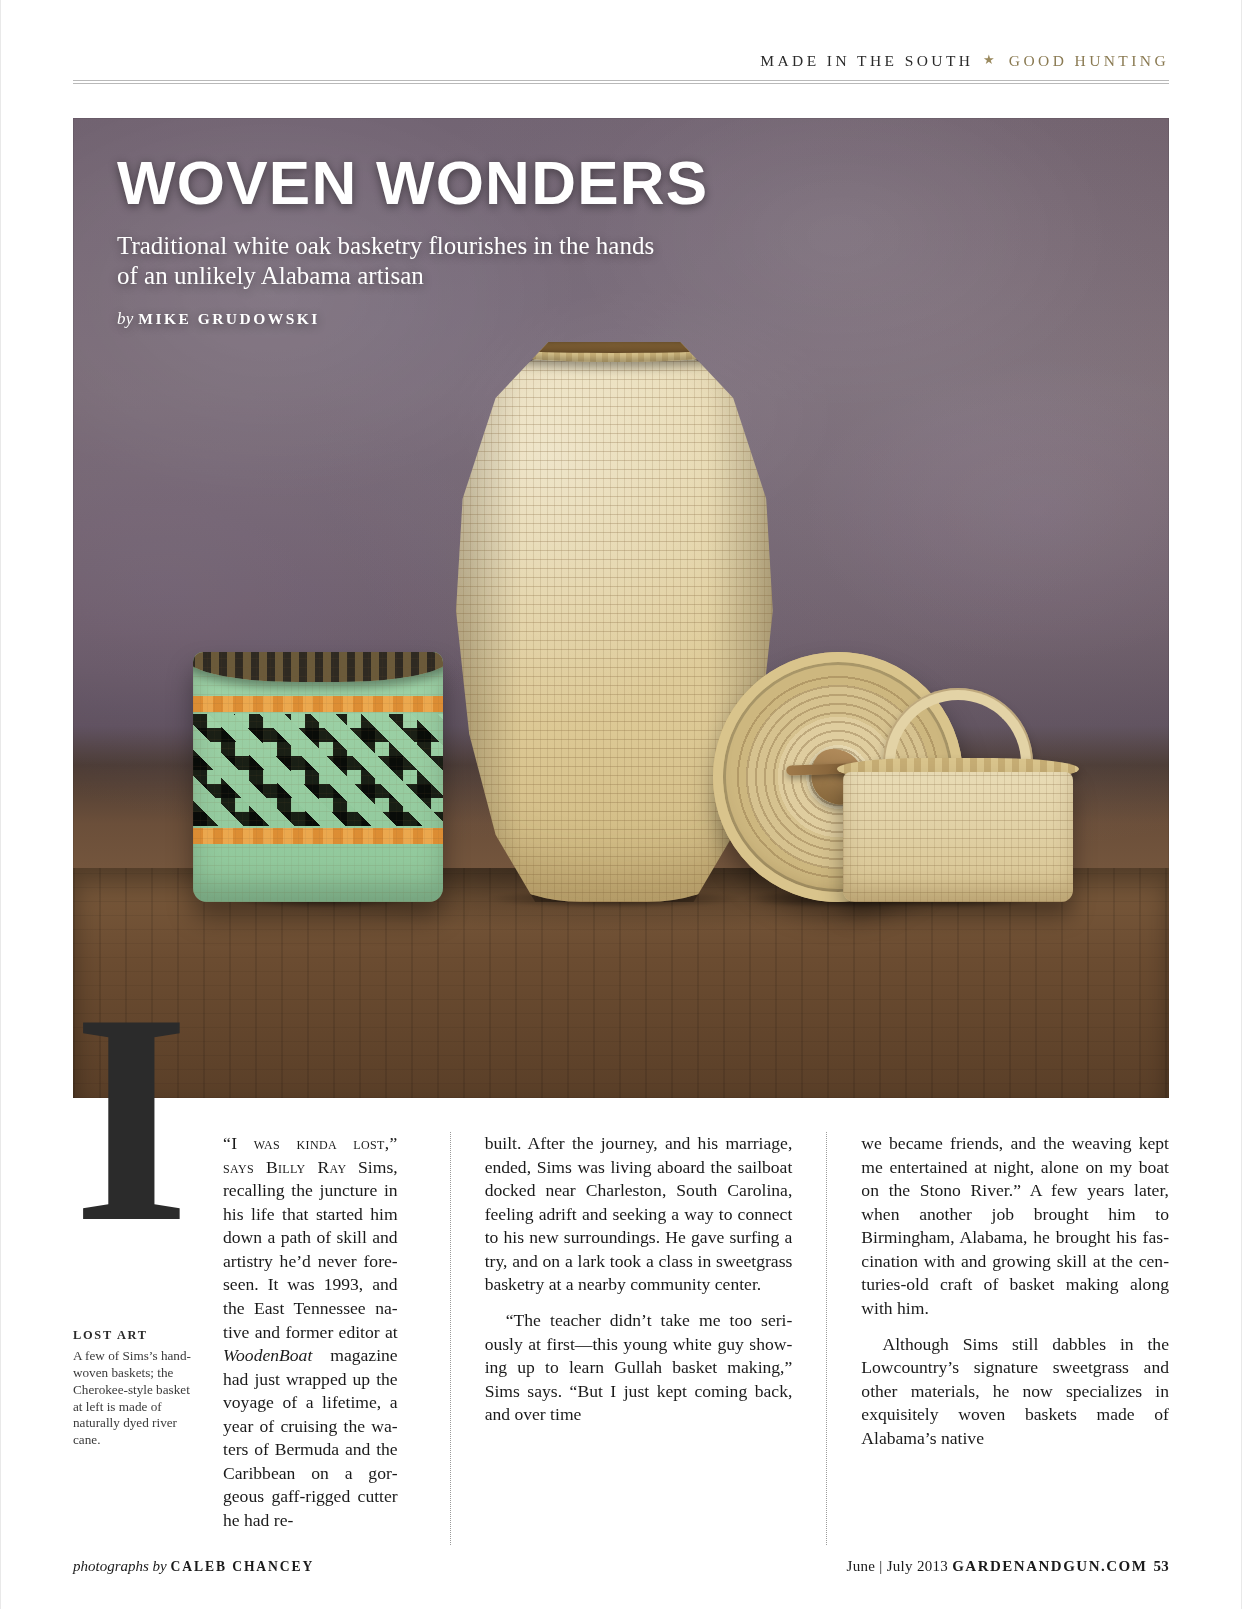Made in the South ★ Good Hunting
Woven Wonders
Traditional white oak basketry flourishes in the hands of an unlikely Alabama artisan
by Mike Grudowski
I
Lost Art
A few of Sims’s hand-woven baskets; the Cherokee-style basket at left is made of naturally dyed river cane.
“I was kinda lost,” says Billy Ray Sims, recalling the juncture in his life that started him down a path of skill and artistry he’d never foreseen. It was 1993, and the East Tennessee native and former editor at WoodenBoat magazine had just wrapped up the voyage of a lifetime, a year of cruising the waters of Bermuda and the Caribbean on a gorgeous gaff-rigged cutter he had re-
built. After the journey, and his marriage, ended, Sims was living aboard the sailboat docked near Charleston, South Carolina, feeling adrift and seeking a way to connect to his new surroundings. He gave surfing a try, and on a lark took a class in sweetgrass basketry at a nearby community center.
“The teacher didn’t take me too seriously at first—this young white guy showing up to learn Gullah basket making,” Sims says. “But I just kept coming back, and over time
we became friends, and the weaving kept me entertained at night, alone on my boat on the Stono River.” A few years later, when another job brought him to Birmingham, Alabama, he brought his fascination with and growing skill at the centuries-old craft of basket making along with him.
Although Sims still dabbles in the Lowcountry’s signature sweetgrass and other materials, he now specializes in exquisitely woven baskets made of Alabama’s native
photographs by Caleb Chancey
June | July 2013 GARDENANDGUN.COM 53